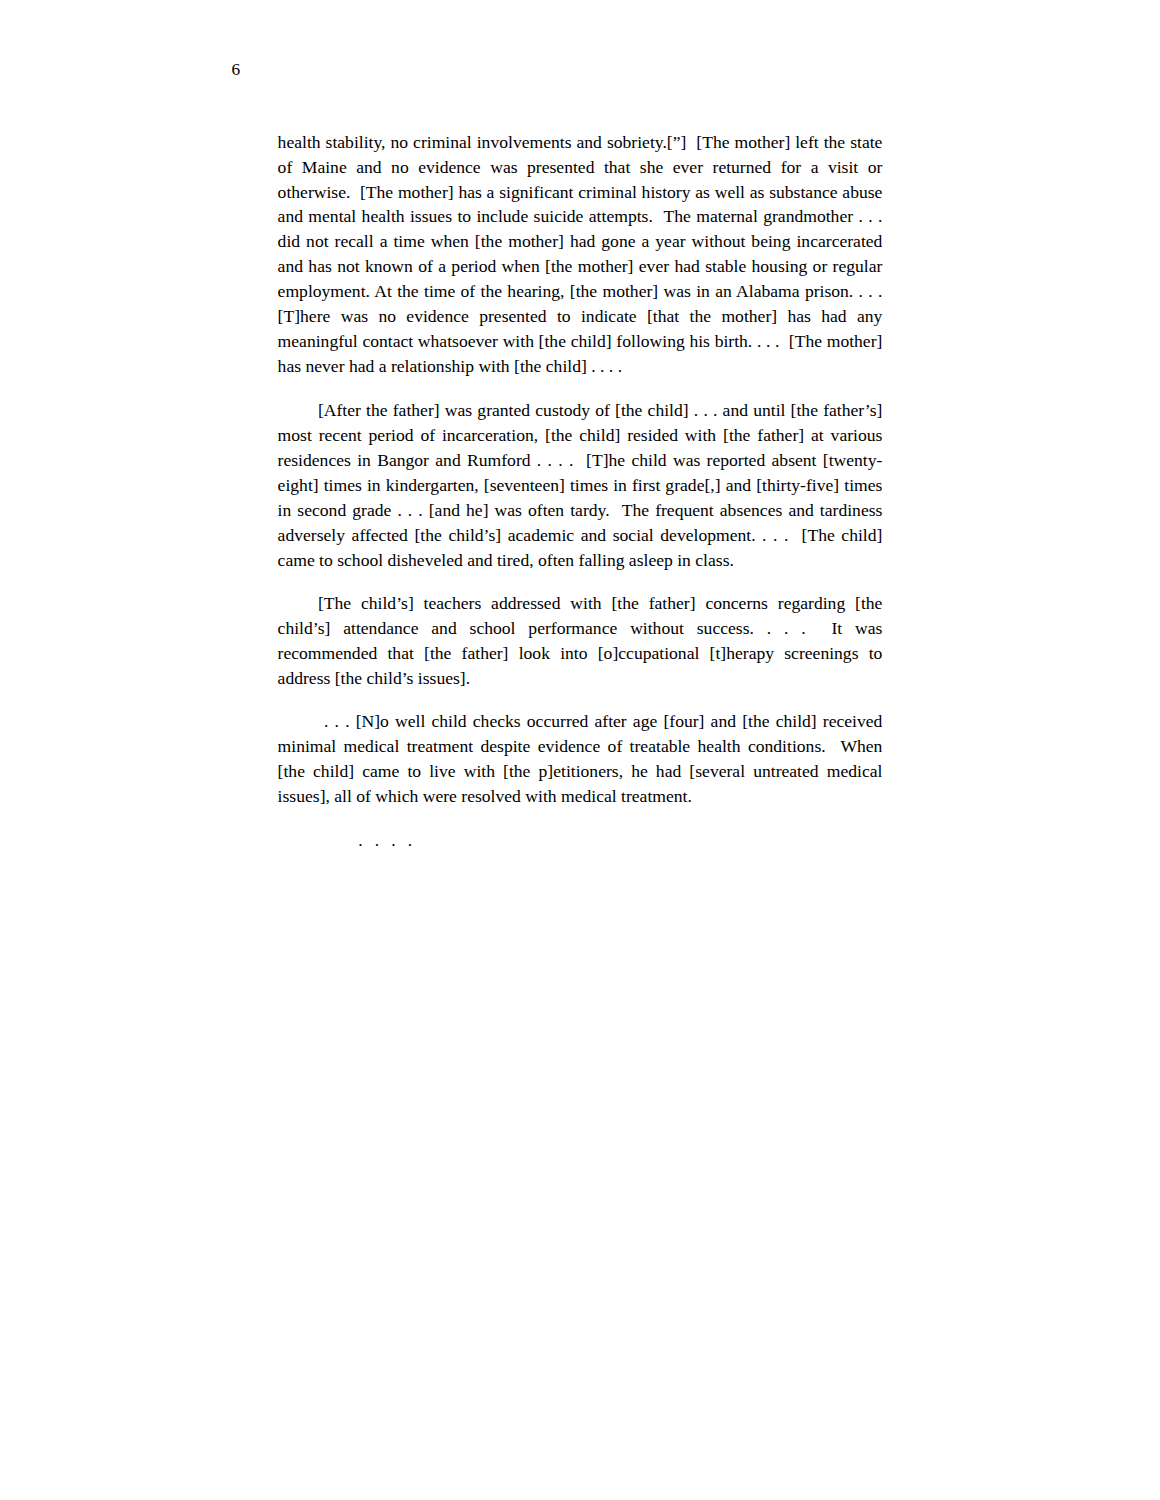6
health stability, no criminal involvements and sobriety.[”] [The mother] left the state of Maine and no evidence was presented that she ever returned for a visit or otherwise. [The mother] has a significant criminal history as well as substance abuse and mental health issues to include suicide attempts. The maternal grandmother . . . did not recall a time when [the mother] had gone a year without being incarcerated and has not known of a period when [the mother] ever had stable housing or regular employment. At the time of the hearing, [the mother] was in an Alabama prison. . . . [T]here was no evidence presented to indicate [that the mother] has had any meaningful contact whatsoever with [the child] following his birth. . . . [The mother] has never had a relationship with [the child] . . . .
[After the father] was granted custody of [the child] . . . and until [the father’s] most recent period of incarceration, [the child] resided with [the father] at various residences in Bangor and Rumford . . . . [T]he child was reported absent [twenty-eight] times in kindergarten, [seventeen] times in first grade[,] and [thirty-five] times in second grade . . . [and he] was often tardy. The frequent absences and tardiness adversely affected [the child’s] academic and social development. . . . [The child] came to school disheveled and tired, often falling asleep in class.
[The child’s] teachers addressed with [the father] concerns regarding [the child’s] attendance and school performance without success. . . . It was recommended that [the father] look into [o]ccupational [t]herapy screenings to address [the child’s issues].
. . . [N]o well child checks occurred after age [four] and [the child] received minimal medical treatment despite evidence of treatable health conditions. When [the child] came to live with [the p]etitioners, he had [several untreated medical issues], all of which were resolved with medical treatment.
. . . .